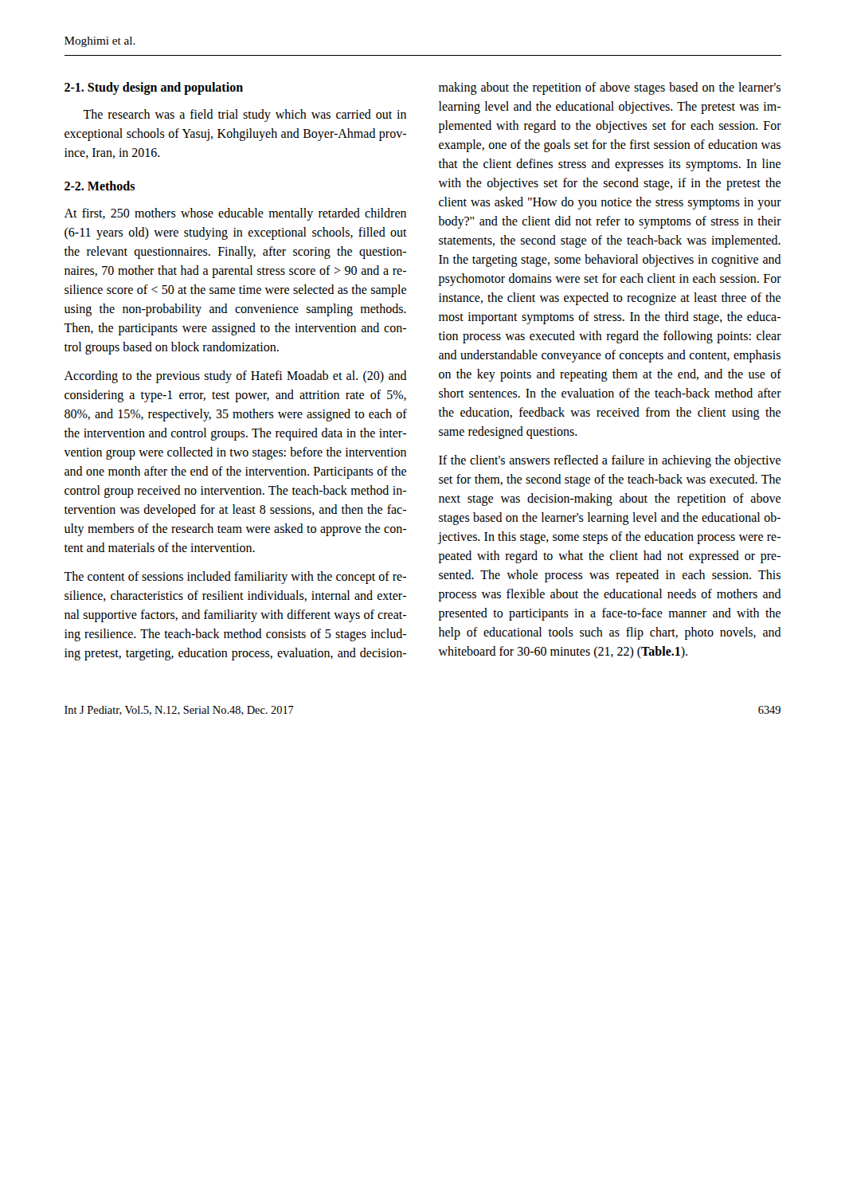Moghimi et al.
2-1. Study design and population
The research was a field trial study which was carried out in exceptional schools of Yasuj, Kohgiluyeh and Boyer-Ahmad province, Iran, in 2016.
2-2. Methods
At first, 250 mothers whose educable mentally retarded children (6-11 years old) were studying in exceptional schools, filled out the relevant questionnaires. Finally, after scoring the questionnaires, 70 mother that had a parental stress score of > 90 and a resilience score of < 50 at the same time were selected as the sample using the non-probability and convenience sampling methods. Then, the participants were assigned to the intervention and control groups based on block randomization.
According to the previous study of Hatefi Moadab et al. (20) and considering a type-1 error, test power, and attrition rate of 5%, 80%, and 15%, respectively, 35 mothers were assigned to each of the intervention and control groups. The required data in the intervention group were collected in two stages: before the intervention and one month after the end of the intervention. Participants of the control group received no intervention. The teach-back method intervention was developed for at least 8 sessions, and then the faculty members of the research team were asked to approve the content and materials of the intervention.
The content of sessions included familiarity with the concept of resilience, characteristics of resilient individuals, internal and external supportive factors, and familiarity with different ways of creating resilience. The teach-back method consists of 5 stages including pretest, targeting, education process, evaluation, and decision-making about the repetition of above stages based on the learner's learning level and the educational objectives. The pretest was implemented with regard to the objectives set for each session. For example, one of the goals set for the first session of education was that the client defines stress and expresses its symptoms. In line with the objectives set for the second stage, if in the pretest the client was asked "How do you notice the stress symptoms in your body?" and the client did not refer to symptoms of stress in their statements, the second stage of the teach-back was implemented. In the targeting stage, some behavioral objectives in cognitive and psychomotor domains were set for each client in each session. For instance, the client was expected to recognize at least three of the most important symptoms of stress. In the third stage, the education process was executed with regard the following points: clear and understandable conveyance of concepts and content, emphasis on the key points and repeating them at the end, and the use of short sentences. In the evaluation of the teach-back method after the education, feedback was received from the client using the same redesigned questions.
If the client's answers reflected a failure in achieving the objective set for them, the second stage of the teach-back was executed. The next stage was decision-making about the repetition of above stages based on the learner's learning level and the educational objectives. In this stage, some steps of the education process were repeated with regard to what the client had not expressed or presented. The whole process was repeated in each session. This process was flexible about the educational needs of mothers and presented to participants in a face-to-face manner and with the help of educational tools such as flip chart, photo novels, and whiteboard for 30-60 minutes (21, 22) (Table.1).
Int J Pediatr, Vol.5, N.12, Serial No.48, Dec. 2017 6349